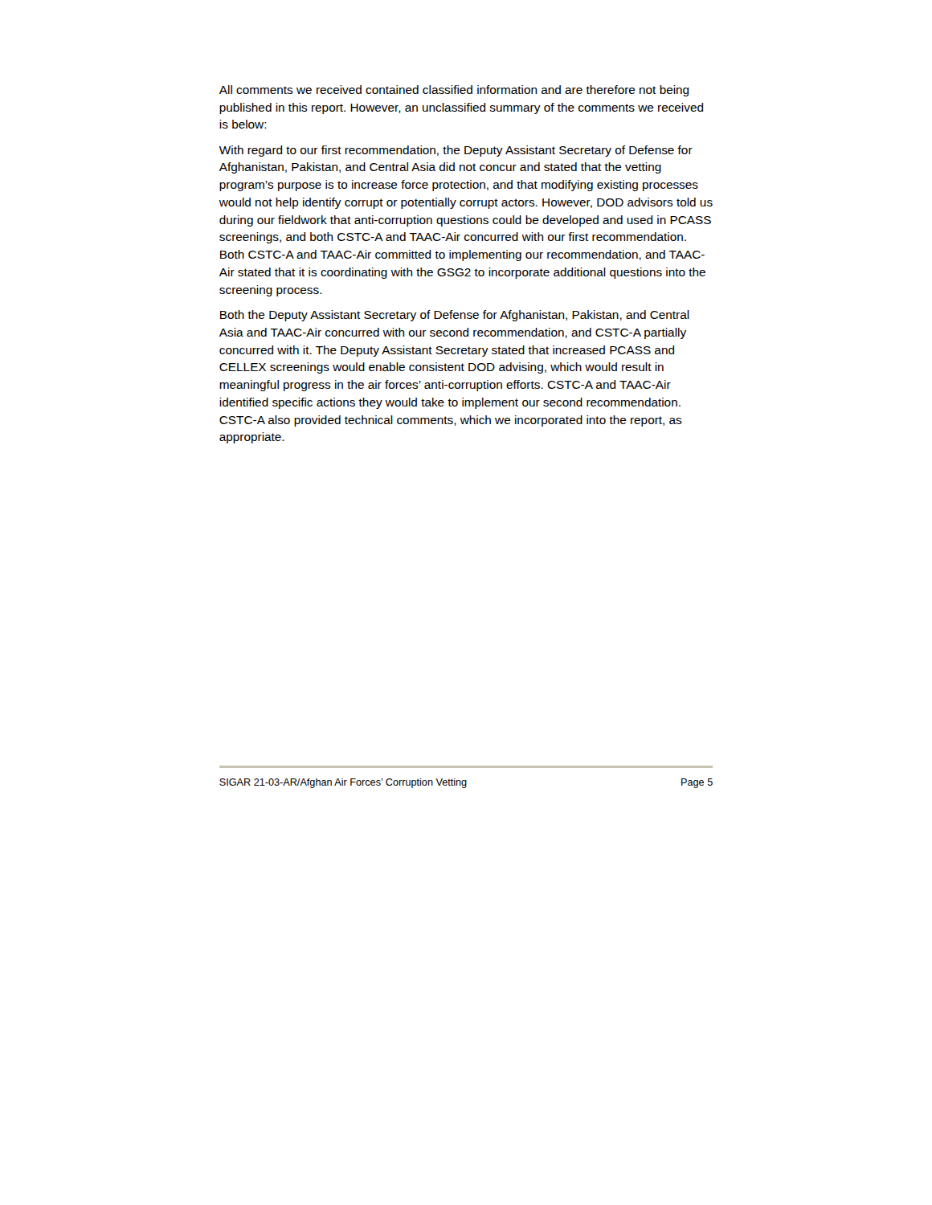All comments we received contained classified information and are therefore not being published in this report. However, an unclassified summary of the comments we received is below:
With regard to our first recommendation, the Deputy Assistant Secretary of Defense for Afghanistan, Pakistan, and Central Asia did not concur and stated that the vetting program’s purpose is to increase force protection, and that modifying existing processes would not help identify corrupt or potentially corrupt actors. However, DOD advisors told us during our fieldwork that anti-corruption questions could be developed and used in PCASS screenings, and both CSTC-A and TAAC-Air concurred with our first recommendation. Both CSTC-A and TAAC-Air committed to implementing our recommendation, and TAAC-Air stated that it is coordinating with the GSG2 to incorporate additional questions into the screening process.
Both the Deputy Assistant Secretary of Defense for Afghanistan, Pakistan, and Central Asia and TAAC-Air concurred with our second recommendation, and CSTC-A partially concurred with it. The Deputy Assistant Secretary stated that increased PCASS and CELLEX screenings would enable consistent DOD advising, which would result in meaningful progress in the air forces’ anti-corruption efforts. CSTC-A and TAAC-Air identified specific actions they would take to implement our second recommendation. CSTC-A also provided technical comments, which we incorporated into the report, as appropriate.
SIGAR 21-03-AR/Afghan Air Forces’ Corruption Vetting
Page 5